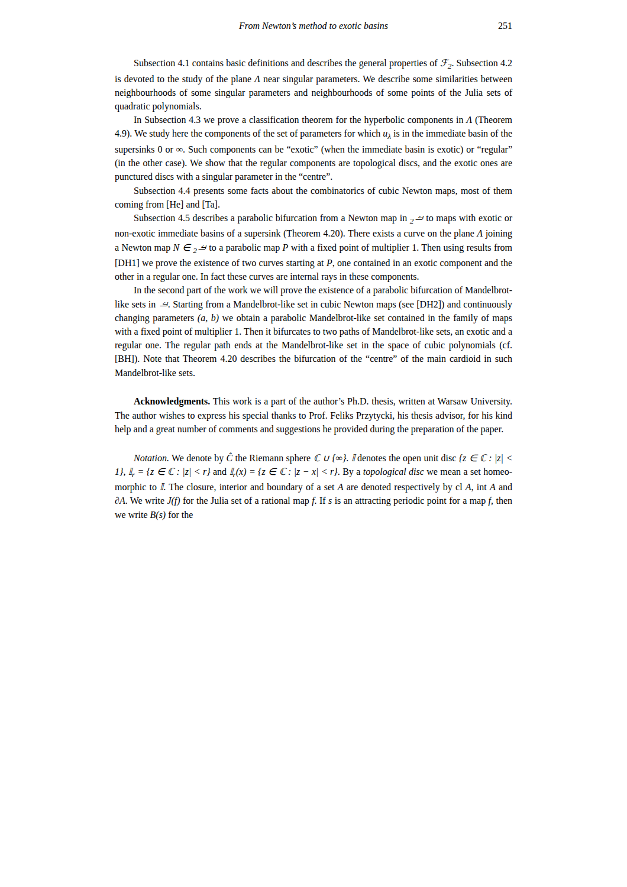From Newton’s method to exotic basins 251
Subsection 4.1 contains basic definitions and describes the general properties of ℱ2. Subsection 4.2 is devoted to the study of the plane Λ near singular parameters. We describe some similarities between neighbourhoods of some singular parameters and neighbourhoods of some points of the Julia sets of quadratic polynomials.
In Subsection 4.3 we prove a classification theorem for the hyperbolic components in Λ (Theorem 4.9). We study here the components of the set of parameters for which uλ is in the immediate basin of the supersinks 0 or ∞. Such components can be “exotic” (when the immediate basin is exotic) or “regular” (in the other case). We show that the regular components are topological discs, and the exotic ones are punctured discs with a singular parameter in the “centre”.
Subsection 4.4 presents some facts about the combinatorics of cubic Newton maps, most of them coming from [He] and [Ta].
Subsection 4.5 describes a parabolic bifurcation from a Newton map in ࡓ2 to maps with exotic or non-exotic immediate basins of a supersink (Theorem 4.20). There exists a curve on the plane Λ joining a Newton map N ∈ ࡓ2 to a parabolic map P with a fixed point of multiplier 1. Then using results from [DH1] we prove the existence of two curves starting at P, one contained in an exotic component and the other in a regular one. In fact these curves are internal rays in these components.
In the second part of the work we will prove the existence of a parabolic bifurcation of Mandelbrot-like sets in ࡓ. Starting from a Mandelbrot-like set in cubic Newton maps (see [DH2]) and continuously changing parameters (a, b) we obtain a parabolic Mandelbrot-like set contained in the family of maps with a fixed point of multiplier 1. Then it bifurcates to two paths of Mandelbrot-like sets, an exotic and a regular one. The regular path ends at the Mandelbrot-like set in the space of cubic polynomials (cf. [BH]). Note that Theorem 4.20 describes the bifurcation of the “centre” of the main cardioid in such Mandelbrot-like sets.
Acknowledgments. This work is a part of the author’s Ph.D. thesis, written at Warsaw University. The author wishes to express his special thanks to Prof. Feliks Przytycki, his thesis advisor, for his kind help and a great number of comments and suggestions he provided during the preparation of the paper.
Notation. We denote by Ĉ the Riemann sphere ℂ ∪ {∞}. 𝕀 denotes the open unit disc {z ∈ ℂ : |z| < 1}, 𝕀r = {z ∈ ℂ : |z| < r} and 𝕀r(x) = {z ∈ ℂ : |z − x| < r}. By a topological disc we mean a set homeomorphic to 𝕀. The closure, interior and boundary of a set A are denoted respectively by cl A, int A and ∂A. We write J(f) for the Julia set of a rational map f. If s is an attracting periodic point for a map f, then we write B(s) for the